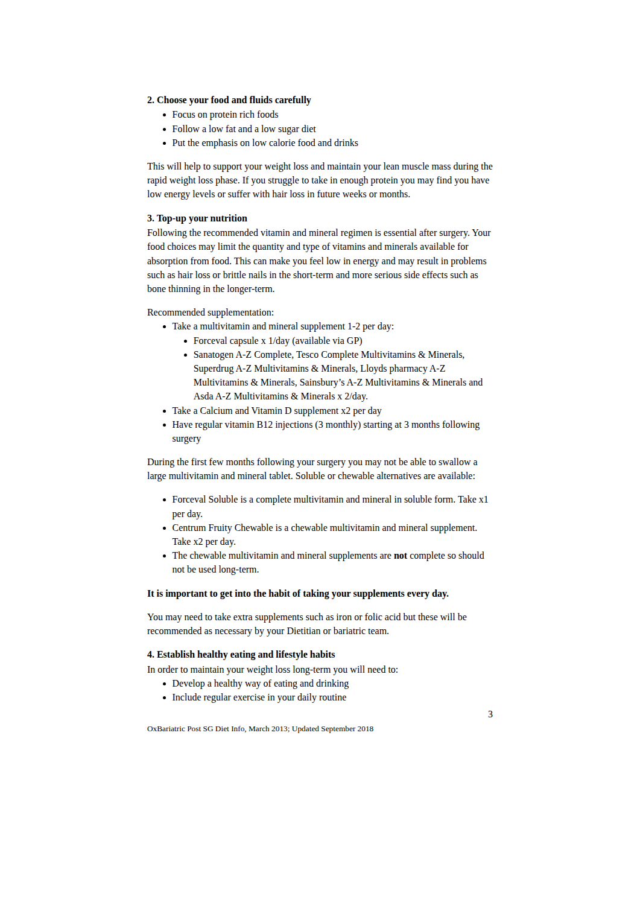2. Choose your food and fluids carefully
Focus on protein rich foods
Follow a low fat and a low sugar diet
Put the emphasis on low calorie food and drinks
This will help to support your weight loss and maintain your lean muscle mass during the rapid weight loss phase. If you struggle to take in enough protein you may find you have low energy levels or suffer with hair loss in future weeks or months.
3. Top-up your nutrition
Following the recommended vitamin and mineral regimen is essential after surgery. Your food choices may limit the quantity and type of vitamins and minerals available for absorption from food. This can make you feel low in energy and may result in problems such as hair loss or brittle nails in the short-term and more serious side effects such as bone thinning in the longer-term.
Recommended supplementation:
Take a multivitamin and mineral supplement 1-2 per day:
Forceval capsule x 1/day (available via GP)
Sanatogen A-Z Complete, Tesco Complete Multivitamins & Minerals, Superdrug A-Z Multivitamins & Minerals, Lloyds pharmacy A-Z Multivitamins & Minerals, Sainsbury’s A-Z Multivitamins & Minerals and Asda A-Z Multivitamins & Minerals x 2/day.
Take a Calcium and Vitamin D supplement x2 per day
Have regular vitamin B12 injections (3 monthly) starting at 3 months following surgery
During the first few months following your surgery you may not be able to swallow a large multivitamin and mineral tablet. Soluble or chewable alternatives are available:
Forceval Soluble is a complete multivitamin and mineral in soluble form. Take x1 per day.
Centrum Fruity Chewable is a chewable multivitamin and mineral supplement. Take x2 per day.
The chewable multivitamin and mineral supplements are not complete so should not be used long-term.
It is important to get into the habit of taking your supplements every day.
You may need to take extra supplements such as iron or folic acid but these will be recommended as necessary by your Dietitian or bariatric team.
4. Establish healthy eating and lifestyle habits
In order to maintain your weight loss long-term you will need to:
Develop a healthy way of eating and drinking
Include regular exercise in your daily routine
3 OxBariatric Post SG Diet Info, March 2013; Updated September 2018